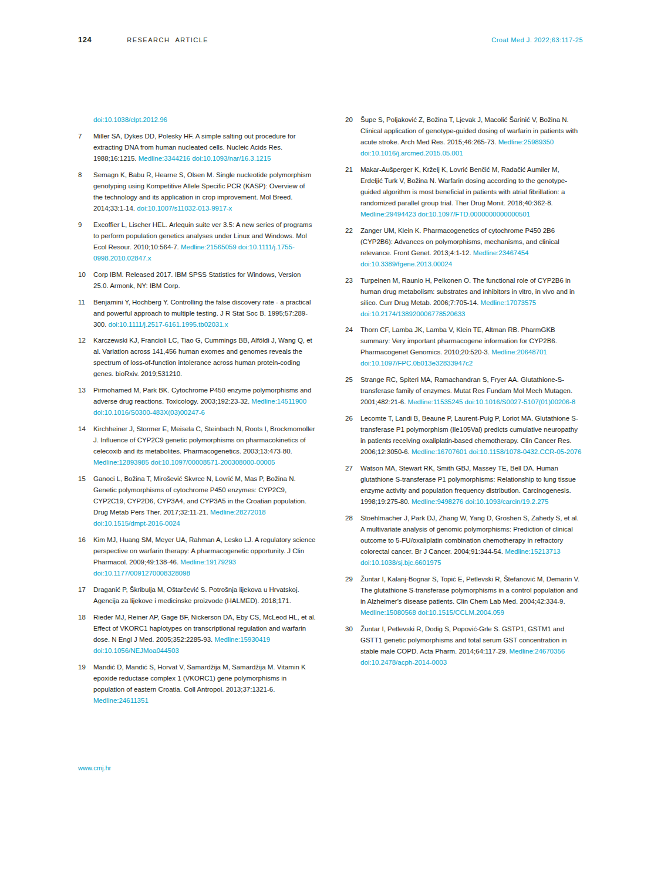124 RESEARCH ARTICLE Croat Med J. 2022;63:117-25
doi:10.1038/clpt.2012.96
7 Miller SA, Dykes DD, Polesky HF. A simple salting out procedure for extracting DNA from human nucleated cells. Nucleic Acids Res. 1988;16:1215. Medline:3344216 doi:10.1093/nar/16.3.1215
8 Semagn K, Babu R, Hearne S, Olsen M. Single nucleotide polymorphism genotyping using Kompetitive Allele Specific PCR (KASP): Overview of the technology and its application in crop improvement. Mol Breed. 2014;33:1-14. doi:10.1007/s11032-013-9917-x
9 Excoffier L, Lischer HEL. Arlequin suite ver 3.5: A new series of programs to perform population genetics analyses under Linux and Windows. Mol Ecol Resour. 2010;10:564-7. Medline:21565059 doi:10.1111/j.1755-0998.2010.02847.x
10 Corp IBM. Released 2017. IBM SPSS Statistics for Windows, Version 25.0. Armonk, NY: IBM Corp.
11 Benjamini Y, Hochberg Y. Controlling the false discovery rate - a practical and powerful approach to multiple testing. J R Stat Soc B. 1995;57:289-300. doi:10.1111/j.2517-6161.1995.tb02031.x
12 Karczewski KJ, Francioli LC, Tiao G, Cummings BB, Alföldi J, Wang Q, et al. Variation across 141,456 human exomes and genomes reveals the spectrum of loss-of-function intolerance across human protein-coding genes. bioRxiv. 2019;531210.
13 Pirmohamed M, Park BK. Cytochrome P450 enzyme polymorphisms and adverse drug reactions. Toxicology. 2003;192:23-32. Medline:14511900 doi:10.1016/S0300-483X(03)00247-6
14 Kirchheiner J, Stormer E, Meisela C, Steinbach N, Roots I, Brockmomoller J. Influence of CYP2C9 genetic polymorphisms on pharmacokinetics of celecoxib and its metabolites. Pharmacogenetics. 2003;13:473-80. Medline:12893985 doi:10.1097/00008571-200308000-00005
15 Ganoci L, Božina T, Mirošević Skvrce N, Lovrić M, Mas P, Božina N. Genetic polymorphisms of cytochrome P450 enzymes: CYP2C9, CYP2C19, CYP2D6, CYP3A4, and CYP3A5 in the Croatian population. Drug Metab Pers Ther. 2017;32:11-21. Medline:28272018 doi:10.1515/dmpt-2016-0024
16 Kim MJ, Huang SM, Meyer UA, Rahman A, Lesko LJ. A regulatory science perspective on warfarin therapy: A pharmacogenetic opportunity. J Clin Pharmacol. 2009;49:138-46. Medline:19179293 doi:10.1177/0091270008328098
17 Draganić P, Škribulja M, Oštarčević S. Potrošnja lijekova u Hrvatskoj. Agencija za lijekove i medicinske proizvode (HALMED). 2018;171.
18 Rieder MJ, Reiner AP, Gage BF, Nickerson DA, Eby CS, McLeod HL, et al. Effect of VKORC1 haplotypes on transcriptional regulation and warfarin dose. N Engl J Med. 2005;352:2285-93. Medline:15930419 doi:10.1056/NEJMoa044503
19 Mandić D, Mandić S, Horvat V, Samardžija M, Samardžija M. Vitamin K epoxide reductase complex 1 (VKORC1) gene polymorphisms in population of eastern Croatia. Coll Antropol. 2013;37:1321-6. Medline:24611351
20 Šupe S, Poljaković Z, Božina T, Ljevak J, Macolić Šarinić V, Božina N. Clinical application of genotype-guided dosing of warfarin in patients with acute stroke. Arch Med Res. 2015;46:265-73. Medline:25989350 doi:10.1016/j.arcmed.2015.05.001
21 Makar-Aušperger K, Krželj K, Lovrić Benčić M, Radačić Aumiler M, Erdeljić Turk V, Božina N. Warfarin dosing according to the genotype-guided algorithm is most beneficial in patients with atrial fibrillation: a randomized parallel group trial. Ther Drug Monit. 2018;40:362-8. Medline:29494423 doi:10.1097/FTD.0000000000000501
22 Zanger UM, Klein K. Pharmacogenetics of cytochrome P450 2B6 (CYP2B6): Advances on polymorphisms, mechanisms, and clinical relevance. Front Genet. 2013;4:1-12. Medline:23467454 doi:10.3389/fgene.2013.00024
23 Turpeinen M, Raunio H, Pelkonen O. The functional role of CYP2B6 in human drug metabolism: substrates and inhibitors in vitro, in vivo and in silico. Curr Drug Metab. 2006;7:705-14. Medline:17073575 doi:10.2174/138920006778520633
24 Thorn CF, Lamba JK, Lamba V, Klein TE, Altman RB. PharmGKB summary: Very important pharmacogene information for CYP2B6. Pharmacogenet Genomics. 2010;20:520-3. Medline:20648701 doi:10.1097/FPC.0b013e32833947c2
25 Strange RC, Spiteri MA, Ramachandran S, Fryer AA. Glutathione-S-transferase family of enzymes. Mutat Res Fundam Mol Mech Mutagen. 2001;482:21-6. Medline:11535245 doi:10.1016/S0027-5107(01)00206-8
26 Lecomte T, Landi B, Beaune P, Laurent-Puig P, Loriot MA. Glutathione S-transferase P1 polymorphism (Ile105Val) predicts cumulative neuropathy in patients receiving oxaliplatin-based chemotherapy. Clin Cancer Res. 2006;12:3050-6. Medline:16707601 doi:10.1158/1078-0432.CCR-05-2076
27 Watson MA, Stewart RK, Smith GBJ, Massey TE, Bell DA. Human glutathione S-transferase P1 polymorphisms: Relationship to lung tissue enzyme activity and population frequency distribution. Carcinogenesis. 1998;19:275-80. Medline:9498276 doi:10.1093/carcin/19.2.275
28 Stoehlmacher J, Park DJ, Zhang W, Yang D, Groshen S, Zahedy S, et al. A multivariate analysis of genomic polymorphisms: Prediction of clinical outcome to 5-FU/oxaliplatin combination chemotherapy in refractory colorectal cancer. Br J Cancer. 2004;91:344-54. Medline:15213713 doi:10.1038/sj.bjc.6601975
29 Žuntar I, Kalanj-Bognar S, Topić E, Petlevski R, Štefanović M, Demarin V. The glutathione S-transferase polymorphisms in a control population and in Alzheimer's disease patients. Clin Chem Lab Med. 2004;42:334-9. Medline:15080568 doi:10.1515/CCLM.2004.059
30 Žuntar I, Petlevski R, Dodig S, Popović-Grle S. GSTP1, GSTM1 and GSTT1 genetic polymorphisms and total serum GST concentration in stable male COPD. Acta Pharm. 2014;64:117-29. Medline:24670356 doi:10.2478/acph-2014-0003
www.cmj.hr